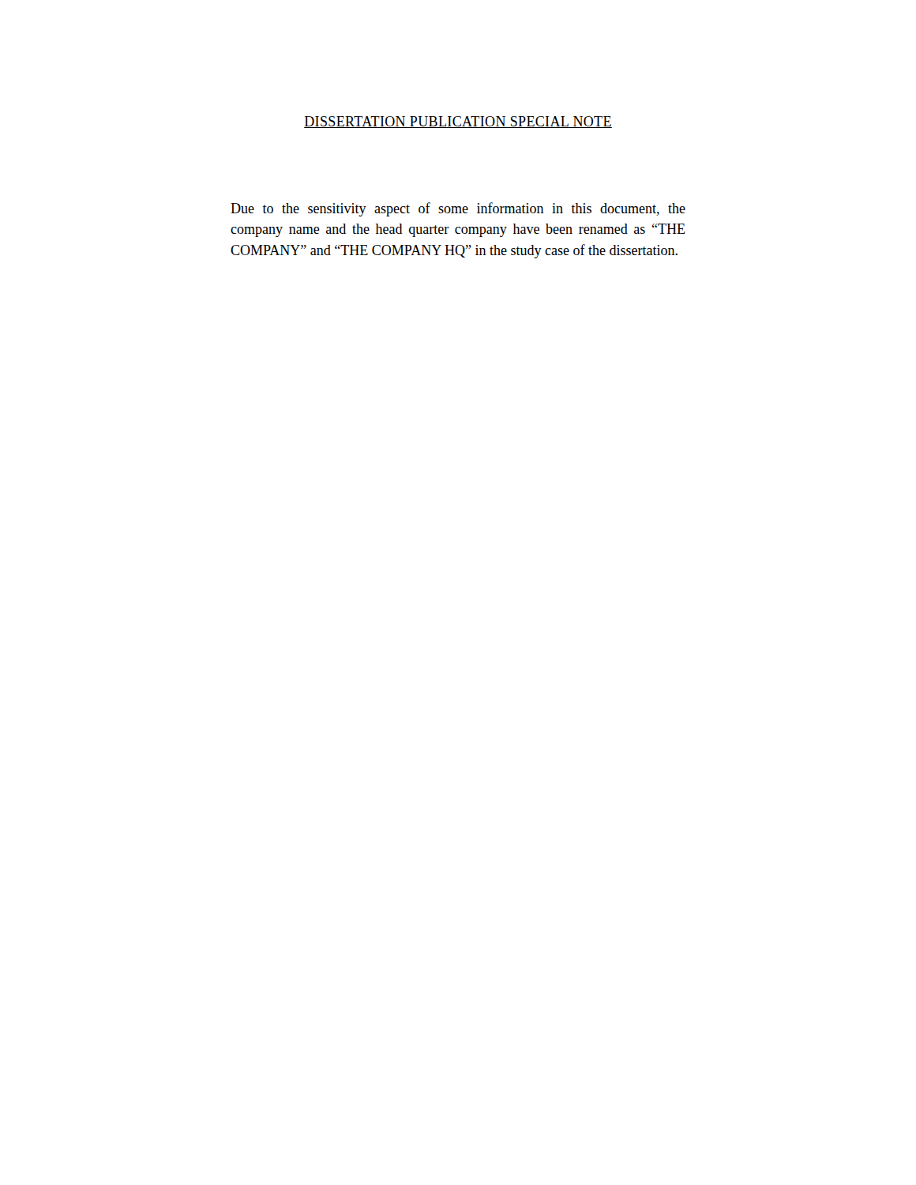DISSERTATION PUBLICATION SPECIAL NOTE
Due to the sensitivity aspect of some information in this document, the company name and the head quarter company have been renamed as “THE COMPANY” and “THE COMPANY HQ” in the study case of the dissertation.